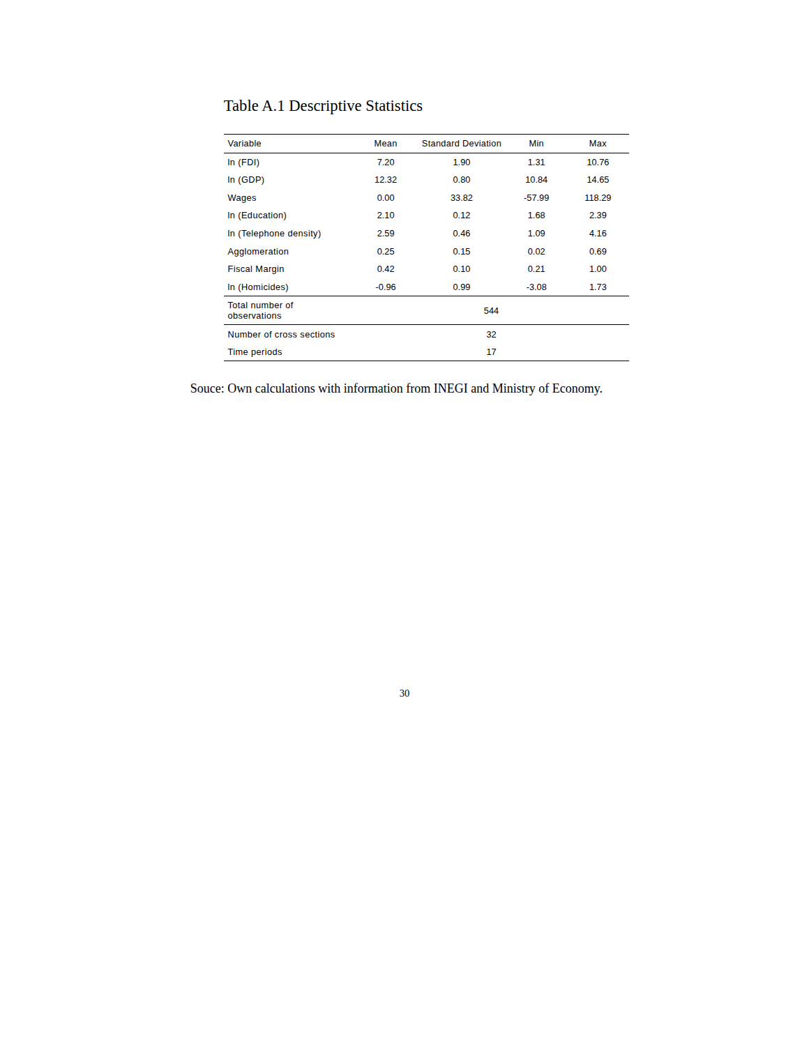Table A.1 Descriptive Statistics
| Variable | Mean | Standard Deviation | Min | Max |
| --- | --- | --- | --- | --- |
| ln (FDI) | 7.20 | 1.90 | 1.31 | 10.76 |
| ln (GDP) | 12.32 | 0.80 | 10.84 | 14.65 |
| Wages | 0.00 | 33.82 | -57.99 | 118.29 |
| ln (Education) | 2.10 | 0.12 | 1.68 | 2.39 |
| ln (Telephone density) | 2.59 | 0.46 | 1.09 | 4.16 |
| Agglomeration | 0.25 | 0.15 | 0.02 | 0.69 |
| Fiscal Margin | 0.42 | 0.10 | 0.21 | 1.00 |
| ln (Homicides) | -0.96 | 0.99 | -3.08 | 1.73 |
| Total number of observations | 544 |
| Number of cross sections | 32 |
| Time periods | 17 |
Souce: Own calculations with information from INEGI and Ministry of Economy.
30